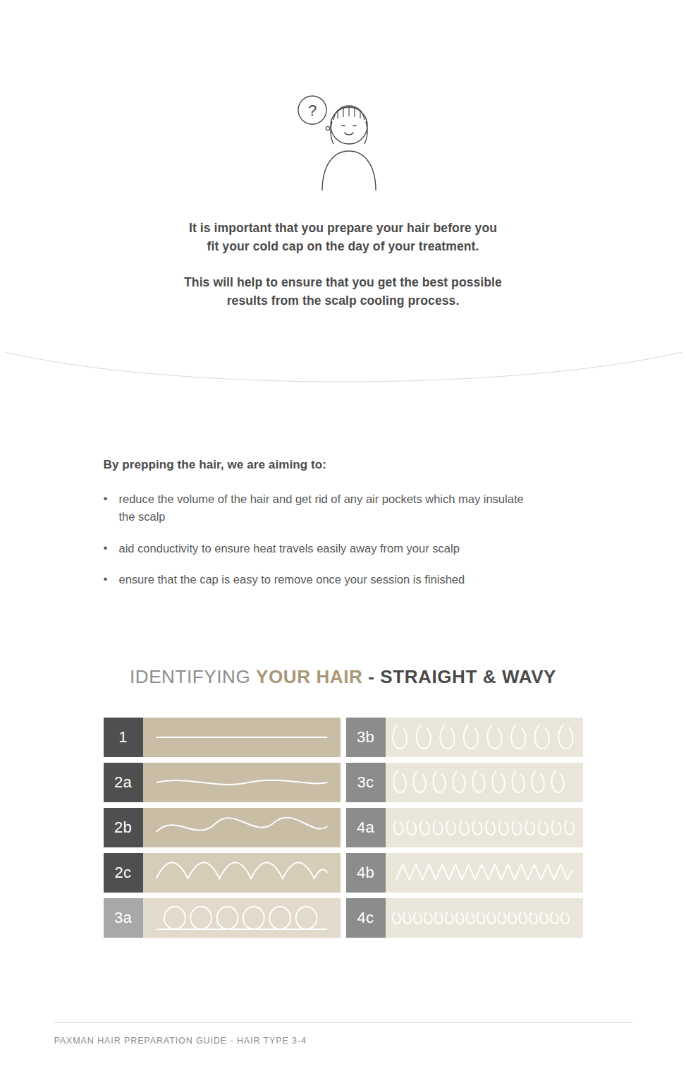?
It is important that you prepare your hair before you
fit your cold cap on the day of your treatment.
This will help to ensure that you get the best possible
results from the scalp cooling process.
By prepping the hair, we are aiming to:
reduce the volume of the hair and get rid of any air pockets which may insulate the scalp
aid conductivity to ensure heat travels easily away from your scalp
ensure that the cap is easy to remove once your session is finished
IDENTIFYING YOUR HAIR - STRAIGHT & WAVY
1
2a
2b
2c
3a
3b
3c
4a
4b
4c
Paxman Hair Preparation Guide - Hair Type 3-4